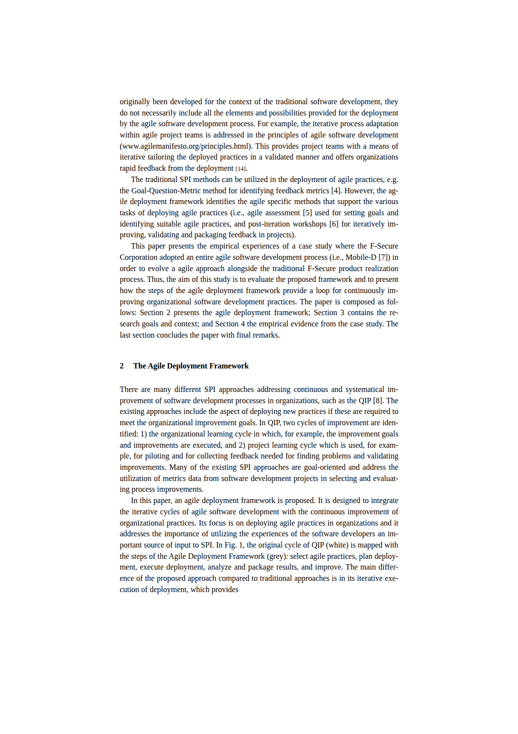originally been developed for the context of the traditional software development, they do not necessarily include all the elements and possibilities provided for the deployment by the agile software development process. For example, the iterative process adaptation within agile project teams is addressed in the principles of agile software development (www.agilemanifesto.org/principles.html). This provides project teams with a means of iterative tailoring the deployed practices in a validated manner and offers organizations rapid feedback from the deployment [14].
The traditional SPI methods can be utilized in the deployment of agile practices, e.g. the Goal-Question-Metric method for identifying feedback metrics [4]. However, the agile deployment framework identifies the agile specific methods that support the various tasks of deploying agile practices (i.e., agile assessment [5] used for setting goals and identifying suitable agile practices, and post-iteration workshops [6] for iteratively improving, validating and packaging feedback in projects).
This paper presents the empirical experiences of a case study where the F-Secure Corporation adopted an entire agile software development process (i.e., Mobile-D [7]) in order to evolve a agile approach alongside the traditional F-Secure product realization process. Thus, the aim of this study is to evaluate the proposed framework and to present how the steps of the agile deployment framework provide a loop for continuously improving organizational software development practices. The paper is composed as follows: Section 2 presents the agile deployment framework; Section 3 contains the research goals and context; and Section 4 the empirical evidence from the case study. The last section concludes the paper with final remarks.
2 The Agile Deployment Framework
There are many different SPI approaches addressing continuous and systematical improvement of software development processes in organizations, such as the QIP [8]. The existing approaches include the aspect of deploying new practices if these are required to meet the organizational improvement goals. In QIP, two cycles of improvement are identified: 1) the organizational learning cycle in which, for example, the improvement goals and improvements are executed, and 2) project learning cycle which is used, for example, for piloting and for collecting feedback needed for finding problems and validating improvements. Many of the existing SPI approaches are goal-oriented and address the utilization of metrics data from software development projects in selecting and evaluating process improvements.
In this paper, an agile deployment framework is proposed. It is designed to integrate the iterative cycles of agile software development with the continuous improvement of organizational practices. Its focus is on deploying agile practices in organizations and it addresses the importance of utilizing the experiences of the software developers an important source of input to SPI. In Fig. 1, the original cycle of QIP (white) is mapped with the steps of the Agile Deployment Framework (grey): select agile practices, plan deployment, execute deployment, analyze and package results, and improve. The main difference of the proposed approach compared to traditional approaches is in its iterative execution of deployment, which provides